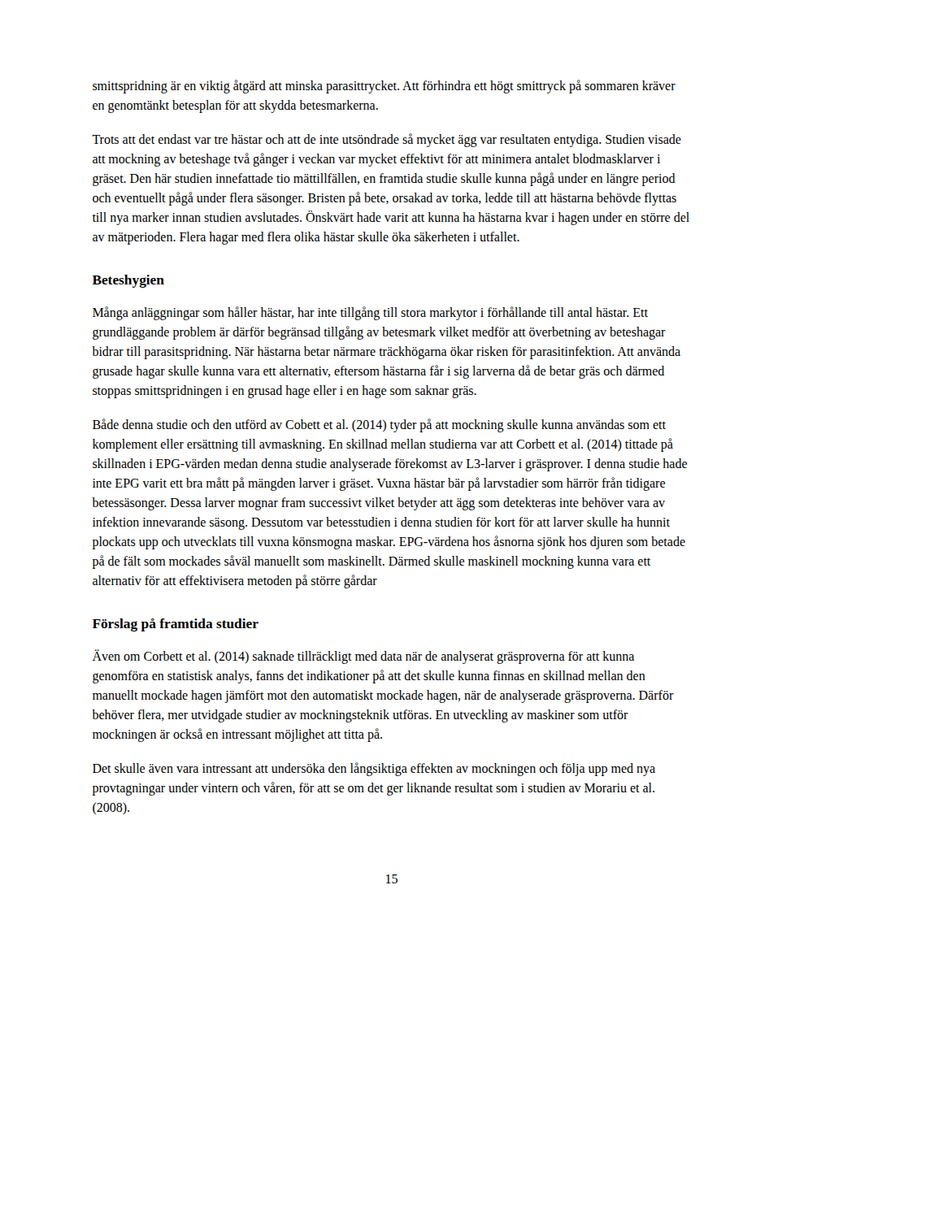smittspridning är en viktig åtgärd att minska parasittrycket. Att förhindra ett högt smittryck på sommaren kräver en genomtänkt betesplan för att skydda betesmarkerna.
Trots att det endast var tre hästar och att de inte utsöndrade så mycket ägg var resultaten entydiga. Studien visade att mockning av beteshage två gånger i veckan var mycket effektivt för att minimera antalet blodmasklarver i gräset. Den här studien innefattade tio mättillfällen, en framtida studie skulle kunna pågå under en längre period och eventuellt pågå under flera säsonger. Bristen på bete, orsakad av torka, ledde till att hästarna behövde flyttas till nya marker innan studien avslutades. Önskvärt hade varit att kunna ha hästarna kvar i hagen under en större del av mätperioden. Flera hagar med flera olika hästar skulle öka säkerheten i utfallet.
Beteshygien
Många anläggningar som håller hästar, har inte tillgång till stora markytor i förhållande till antal hästar. Ett grundläggande problem är därför begränsad tillgång av betesmark vilket medför att överbetning av beteshagar bidrar till parasitspridning. När hästarna betar närmare träckhögarna ökar risken för parasitinfektion. Att använda grusade hagar skulle kunna vara ett alternativ, eftersom hästarna får i sig larverna då de betar gräs och därmed stoppas smittspridningen i en grusad hage eller i en hage som saknar gräs.
Både denna studie och den utförd av Cobett et al. (2014) tyder på att mockning skulle kunna användas som ett komplement eller ersättning till avmaskning. En skillnad mellan studierna var att Corbett et al. (2014) tittade på skillnaden i EPG-värden medan denna studie analyserade förekomst av L3-larver i gräsprover. I denna studie hade inte EPG varit ett bra mått på mängden larver i gräset. Vuxna hästar bär på larvstadier som härrör från tidigare betessäsonger. Dessa larver mognar fram successivt vilket betyder att ägg som detekteras inte behöver vara av infektion innevarande säsong. Dessutom var betesstudien i denna studien för kort för att larver skulle ha hunnit plockats upp och utvecklats till vuxna könsmogna maskar. EPG-värdena hos åsnorna sjönk hos djuren som betade på de fält som mockades såväl manuellt som maskinellt. Därmed skulle maskinell mockning kunna vara ett alternativ för att effektivisera metoden på större gårdar
Förslag på framtida studier
Även om Corbett et al. (2014) saknade tillräckligt med data när de analyserat gräsproverna för att kunna genomföra en statistisk analys, fanns det indikationer på att det skulle kunna finnas en skillnad mellan den manuellt mockade hagen jämfört mot den automatiskt mockade hagen, när de analyserade gräsproverna. Därför behöver flera, mer utvidgade studier av mockningsteknik utföras. En utveckling av maskiner som utför mockningen är också en intressant möjlighet att titta på.
Det skulle även vara intressant att undersöka den långsiktiga effekten av mockningen och följa upp med nya provtagningar under vintern och våren, för att se om det ger liknande resultat som i studien av Morariu et al. (2008).
15